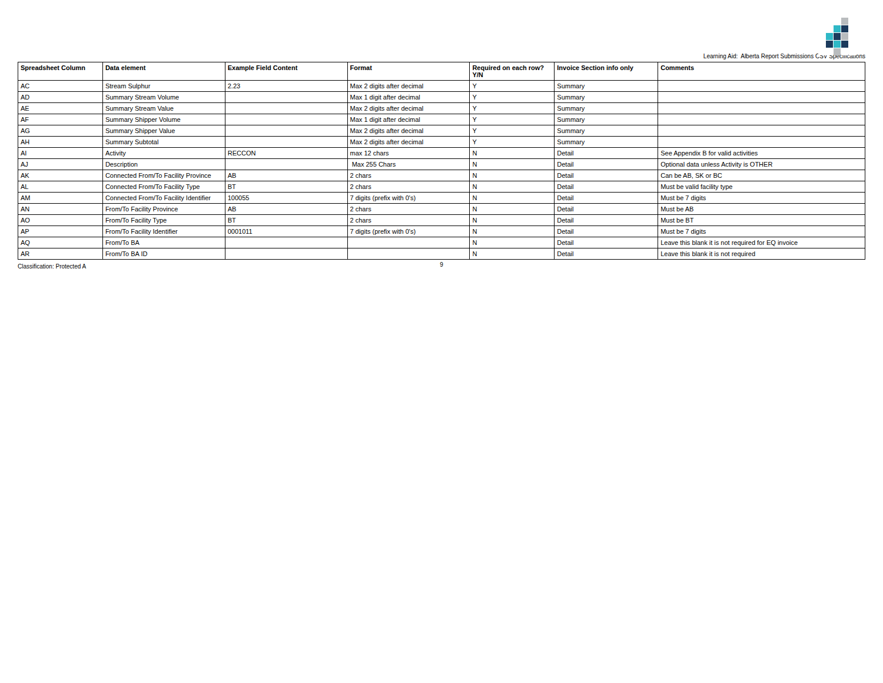Learning Aid: Alberta Report Submissions CSV Specifications
| Spreadsheet Column | Data element | Example Field Content | Format | Required on each row? Y/N | Invoice Section info only | Comments |
| --- | --- | --- | --- | --- | --- | --- |
| AC | Stream Sulphur | 2.23 | Max 2 digits after decimal | Y | Summary | |
| AD | Summary Stream Volume | | Max 1 digit after decimal | Y | Summary | |
| AE | Summary Stream Value | | Max 2 digits after decimal | Y | Summary | |
| AF | Summary Shipper Volume | | Max 1 digit after decimal | Y | Summary | |
| AG | Summary Shipper Value | | Max 2 digits after decimal | Y | Summary | |
| AH | Summary Subtotal | | Max 2 digits after decimal | Y | Summary | |
| AI | Activity | RECCON | max 12 chars | N | Detail | See Appendix B for valid activities |
| AJ | Description | | Max 255 Chars | N | Detail | Optional data unless Activity is OTHER |
| AK | Connected From/To Facility Province | AB | 2 chars | N | Detail | Can be AB, SK or BC |
| AL | Connected From/To Facility Type | BT | 2 chars | N | Detail | Must be valid facility type |
| AM | Connected From/To Facility Identifier | 100055 | 7 digits (prefix with 0's) | N | Detail | Must be 7 digits |
| AN | From/To Facility Province | AB | 2 chars | N | Detail | Must be AB |
| AO | From/To Facility Type | BT | 2 chars | N | Detail | Must be BT |
| AP | From/To Facility Identifier | 0001011 | 7 digits (prefix with 0's) | N | Detail | Must be 7 digits |
| AQ | From/To BA | | | N | Detail | Leave this blank it is not required for EQ invoice |
| AR | From/To BA ID | | | N | Detail | Leave this blank it is not required |
Classification: Protected A
9